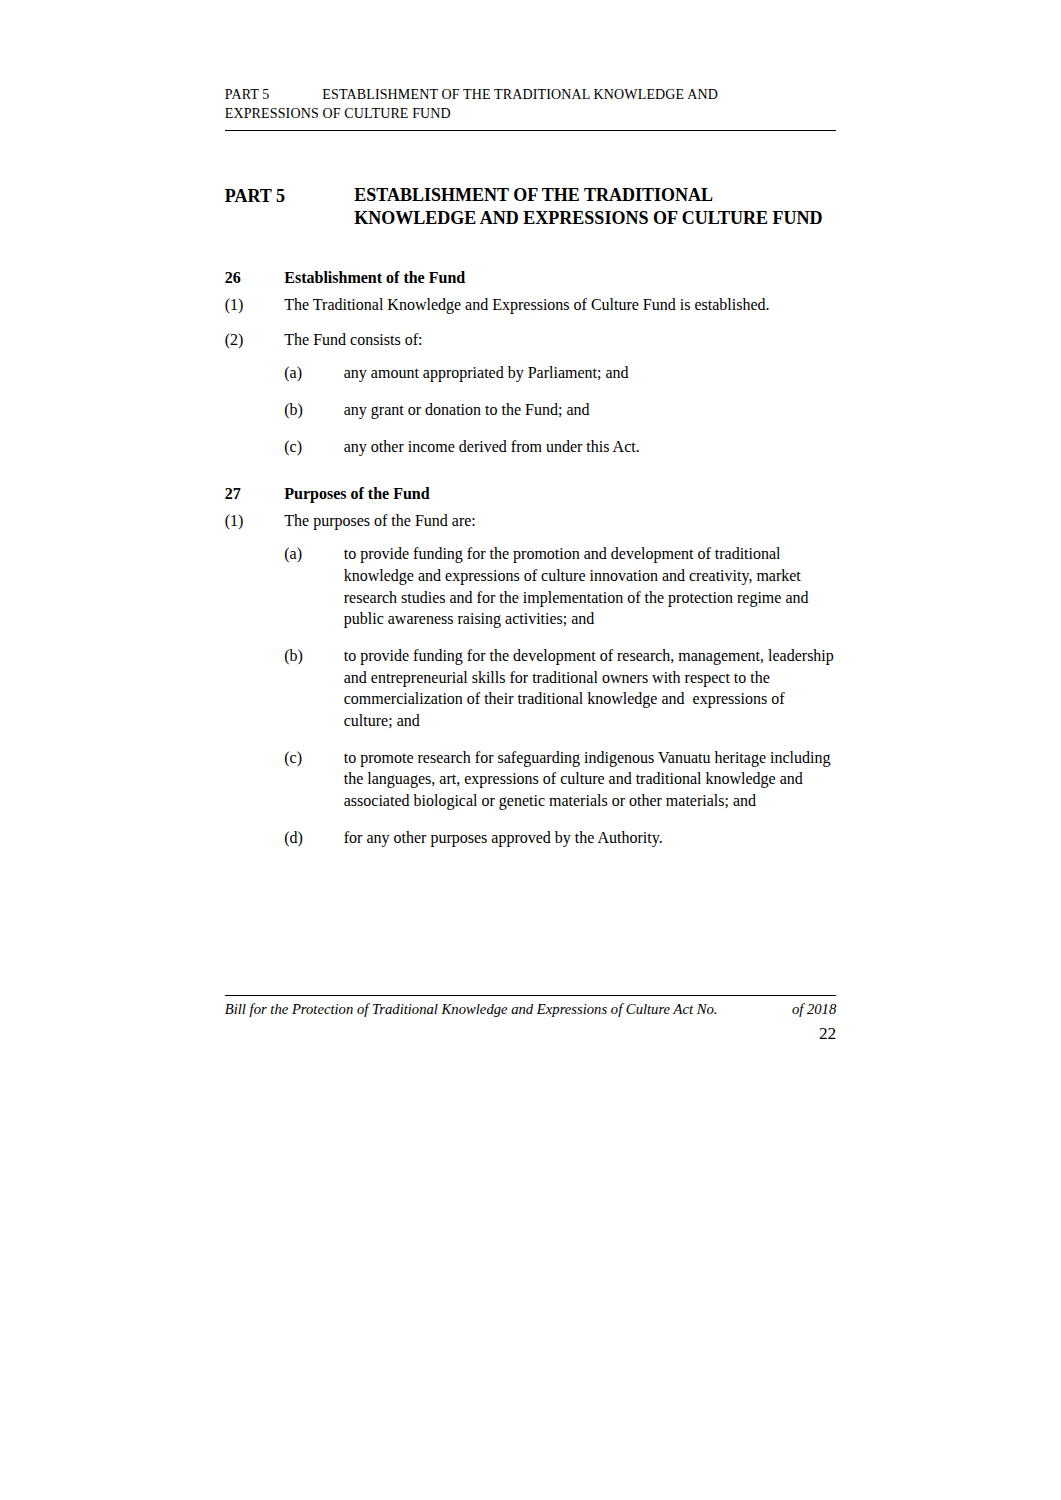PART 5 ESTABLISHMENT OF THE TRADITIONAL KNOWLEDGE AND EXPRESSIONS OF CULTURE FUND
PART 5
ESTABLISHMENT OF THE TRADITIONAL KNOWLEDGE AND EXPRESSIONS OF CULTURE FUND
26
Establishment of the Fund
(1)
The Traditional Knowledge and Expressions of Culture Fund is established.
(2)
The Fund consists of:
(a)
any amount appropriated by Parliament; and
(b)
any grant or donation to the Fund; and
(c)
any other income derived from under this Act.
27
Purposes of the Fund
(1)
The purposes of the Fund are:
(a)
to provide funding for the promotion and development of traditional knowledge and expressions of culture innovation and creativity, market research studies and for the implementation of the protection regime and public awareness raising activities; and
(b)
to provide funding for the development of research, management, leadership and entrepreneurial skills for traditional owners with respect to the commercialization of their traditional knowledge and expressions of culture; and
(c)
to promote research for safeguarding indigenous Vanuatu heritage including the languages, art, expressions of culture and traditional knowledge and associated biological or genetic materials or other materials; and
(d)
for any other purposes approved by the Authority.
Bill for the Protection of Traditional Knowledge and Expressions of Culture Act No. of 2018
22